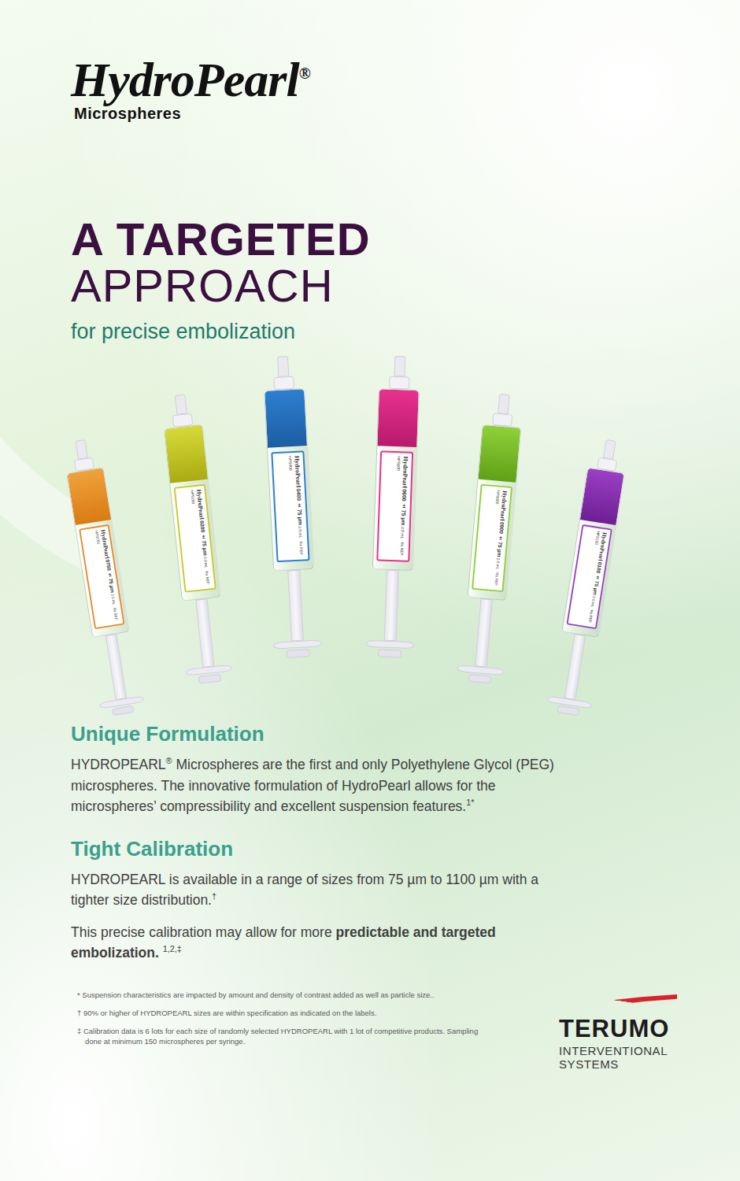HydroPearl® Microspheres
A TARGETED APPROACH for precise embolization
HydroPearl 0750 ± 75 µm 2.0 mL Rx REF HPS750
HydroPearl 0200 ± 75 µm 2.0 mL Rx REF HPS200
HydroPearl 0400 ± 75 µm 2.0 mL Rx REF HPS400
HydroPearl 0600 ± 75 µm 2.0 mL Rx REF HPS600
HydroPearl 0900 ± 75 µm 2.0 mL Rx REF HPS900
HydroPearl 0100 ± 75 µm 2.0 mL Rx REF HPS100
Unique Formulation
HYDROPEARL® Microspheres are the first and only Polyethylene Glycol (PEG) microspheres. The innovative formulation of HydroPearl allows for the microspheres’ compressibility and excellent suspension features.1*
Tight Calibration
HYDROPEARL is available in a range of sizes from 75 µm to 1100 µm with a tighter size distribution.†
This precise calibration may allow for more predictable and targeted embolization. 1,2,‡
* Suspension characteristics are impacted by amount and density of contrast added as well as particle size..
† 90% or higher of HYDROPEARL sizes are within specification as indicated on the labels.
‡ Calibration data is 6 lots for each size of randomly selected HYDROPEARL with 1 lot of competitive products. Sampling done at minimum 150 microspheres per syringe.
TERUMO
INTERVENTIONAL
SYSTEMS